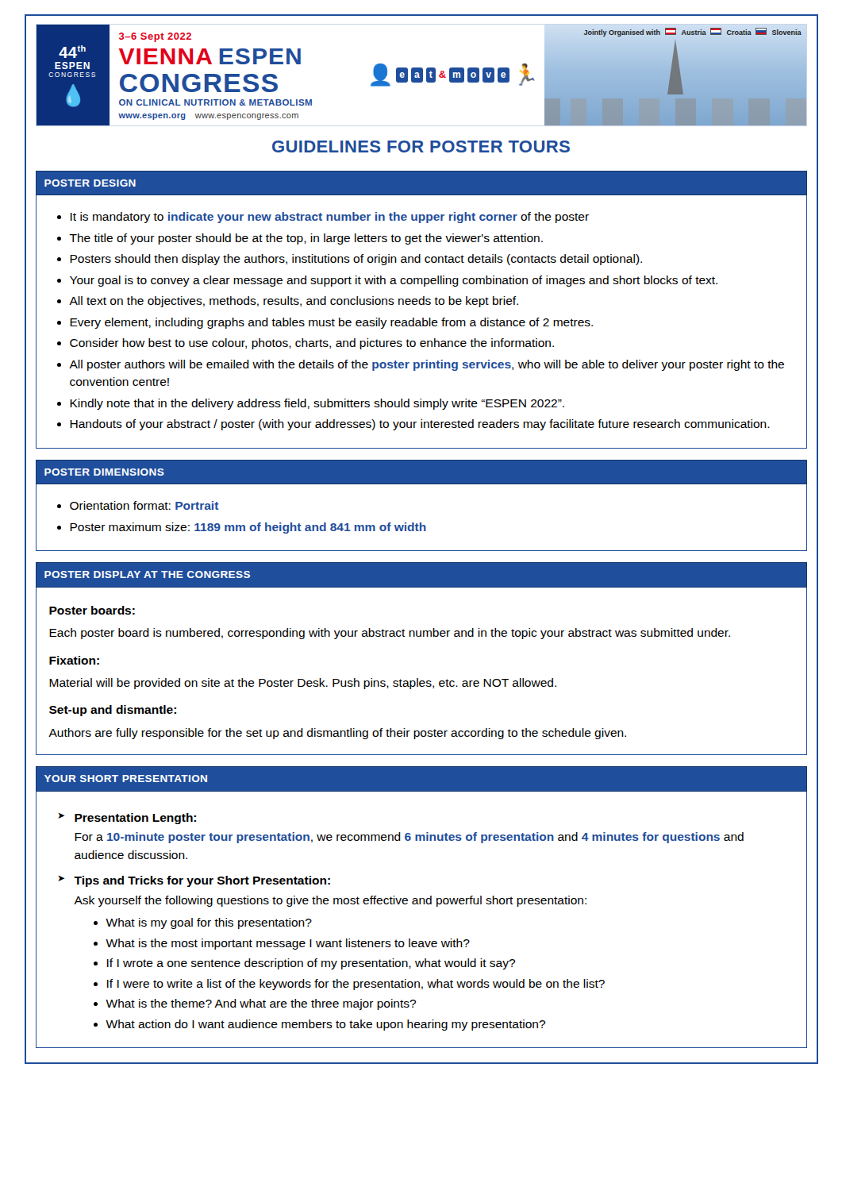44th
ESPEN
CONGRESS
💧
3–6 Sept 2022
VIENNA ESPEN
CONGRESS
ON CLINICAL NUTRITION & METABOLISM
www.espen.org www.espencongress.com
👤 eat & move 🏃
Jointly Organised with Austria Croatia Slovenia
GUIDELINES FOR POSTER TOURS
POSTER DESIGN
It is mandatory to indicate your new abstract number in the upper right corner of the poster
The title of your poster should be at the top, in large letters to get the viewer's attention.
Posters should then display the authors, institutions of origin and contact details (contacts detail optional).
Your goal is to convey a clear message and support it with a compelling combination of images and short blocks of text.
All text on the objectives, methods, results, and conclusions needs to be kept brief.
Every element, including graphs and tables must be easily readable from a distance of 2 metres.
Consider how best to use colour, photos, charts, and pictures to enhance the information.
All poster authors will be emailed with the details of the poster printing services, who will be able to deliver your poster right to the convention centre!
Kindly note that in the delivery address field, submitters should simply write “ESPEN 2022”.
Handouts of your abstract / poster (with your addresses) to your interested readers may facilitate future research communication.
POSTER DIMENSIONS
Orientation format: Portrait
Poster maximum size: 1189 mm of height and 841 mm of width
POSTER DISPLAY AT THE CONGRESS
Poster boards:
Each poster board is numbered, corresponding with your abstract number and in the topic your abstract was submitted under.
Fixation:
Material will be provided on site at the Poster Desk. Push pins, staples, etc. are NOT allowed.
Set-up and dismantle:
Authors are fully responsible for the set up and dismantling of their poster according to the schedule given.
YOUR SHORT PRESENTATION
Presentation Length:
For a 10-minute poster tour presentation, we recommend 6 minutes of presentation and 4 minutes for questions and audience discussion.
Tips and Tricks for your Short Presentation:
Ask yourself the following questions to give the most effective and powerful short presentation:
What is my goal for this presentation?
What is the most important message I want listeners to leave with?
If I wrote a one sentence description of my presentation, what would it say?
If I were to write a list of the keywords for the presentation, what words would be on the list?
What is the theme? And what are the three major points?
What action do I want audience members to take upon hearing my presentation?